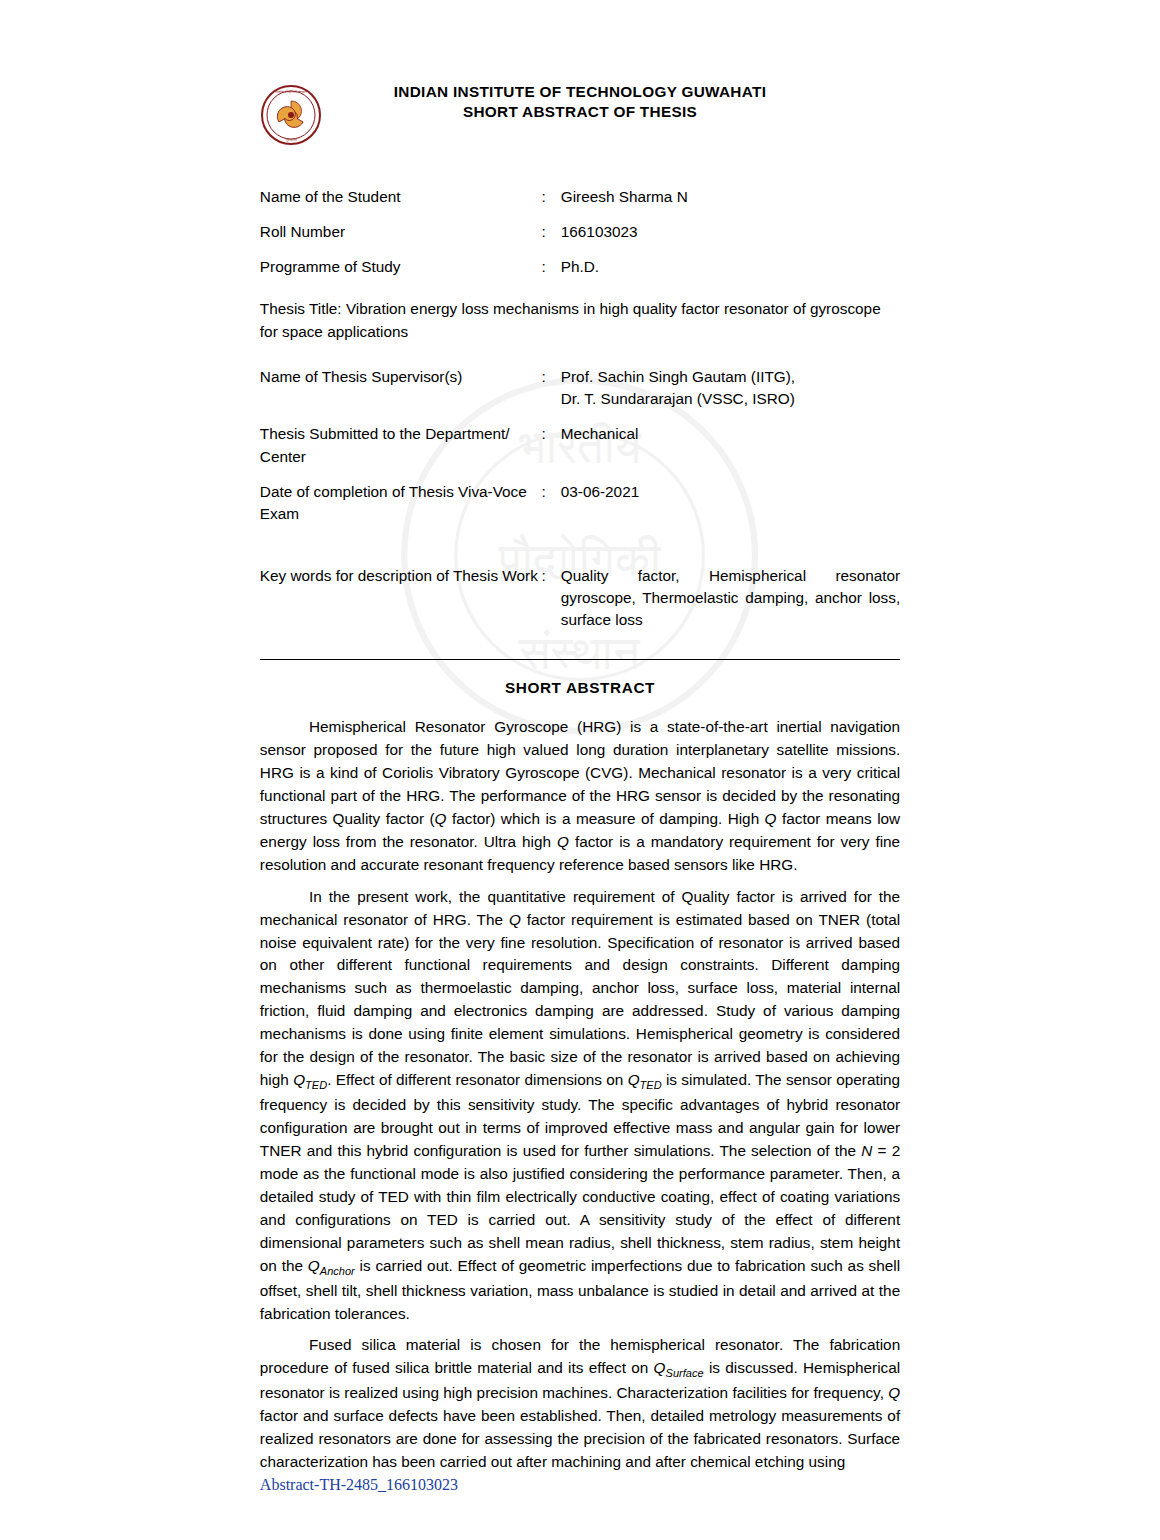भारतीय प्रौद्योगिकी संस्थान
भारतीय प्रौद्योगिकी संस्थान गुवाहाटी
INDIAN INSTITUTE OF TECHNOLOGY GUWAHATI
SHORT ABSTRACT OF THESIS
| Name of the Student | : | Gireesh Sharma N |
| Roll Number | : | 166103023 |
| Programme of Study | : | Ph.D. |
Thesis Title: Vibration energy loss mechanisms in high quality factor resonator of gyroscope for space applications
| Name of Thesis Supervisor(s) | : | Prof. Sachin Singh Gautam (IITG), Dr. T. Sundararajan (VSSC, ISRO) |
| Thesis Submitted to the Department/ Center | : | Mechanical |
| Date of completion of Thesis Viva-Voce Exam | : | 03-06-2021 |
| Key words for description of Thesis Work | : | Quality factor, Hemispherical resonator gyroscope, Thermoelastic damping, anchor loss, surface loss |
SHORT ABSTRACT
Hemispherical Resonator Gyroscope (HRG) is a state-of-the-art inertial navigation sensor proposed for the future high valued long duration interplanetary satellite missions. HRG is a kind of Coriolis Vibratory Gyroscope (CVG). Mechanical resonator is a very critical functional part of the HRG. The performance of the HRG sensor is decided by the resonating structures Quality factor (Q factor) which is a measure of damping. High Q factor means low energy loss from the resonator. Ultra high Q factor is a mandatory requirement for very fine resolution and accurate resonant frequency reference based sensors like HRG.
In the present work, the quantitative requirement of Quality factor is arrived for the mechanical resonator of HRG. The Q factor requirement is estimated based on TNER (total noise equivalent rate) for the very fine resolution. Specification of resonator is arrived based on other different functional requirements and design constraints. Different damping mechanisms such as thermoelastic damping, anchor loss, surface loss, material internal friction, fluid damping and electronics damping are addressed. Study of various damping mechanisms is done using finite element simulations. Hemispherical geometry is considered for the design of the resonator. The basic size of the resonator is arrived based on achieving high QTED. Effect of different resonator dimensions on QTED is simulated. The sensor operating frequency is decided by this sensitivity study. The specific advantages of hybrid resonator configuration are brought out in terms of improved effective mass and angular gain for lower TNER and this hybrid configuration is used for further simulations. The selection of the N = 2 mode as the functional mode is also justified considering the performance parameter. Then, a detailed study of TED with thin film electrically conductive coating, effect of coating variations and configurations on TED is carried out. A sensitivity study of the effect of different dimensional parameters such as shell mean radius, shell thickness, stem radius, stem height on the QAnchor is carried out. Effect of geometric imperfections due to fabrication such as shell offset, shell tilt, shell thickness variation, mass unbalance is studied in detail and arrived at the fabrication tolerances.
Fused silica material is chosen for the hemispherical resonator. The fabrication procedure of fused silica brittle material and its effect on QSurface is discussed. Hemispherical resonator is realized using high precision machines. Characterization facilities for frequency, Q factor and surface defects have been established. Then, detailed metrology measurements of realized resonators are done for assessing the precision of the fabricated resonators. Surface characterization has been carried out after machining and after chemical etching using
Abstract-TH-2485_166103023